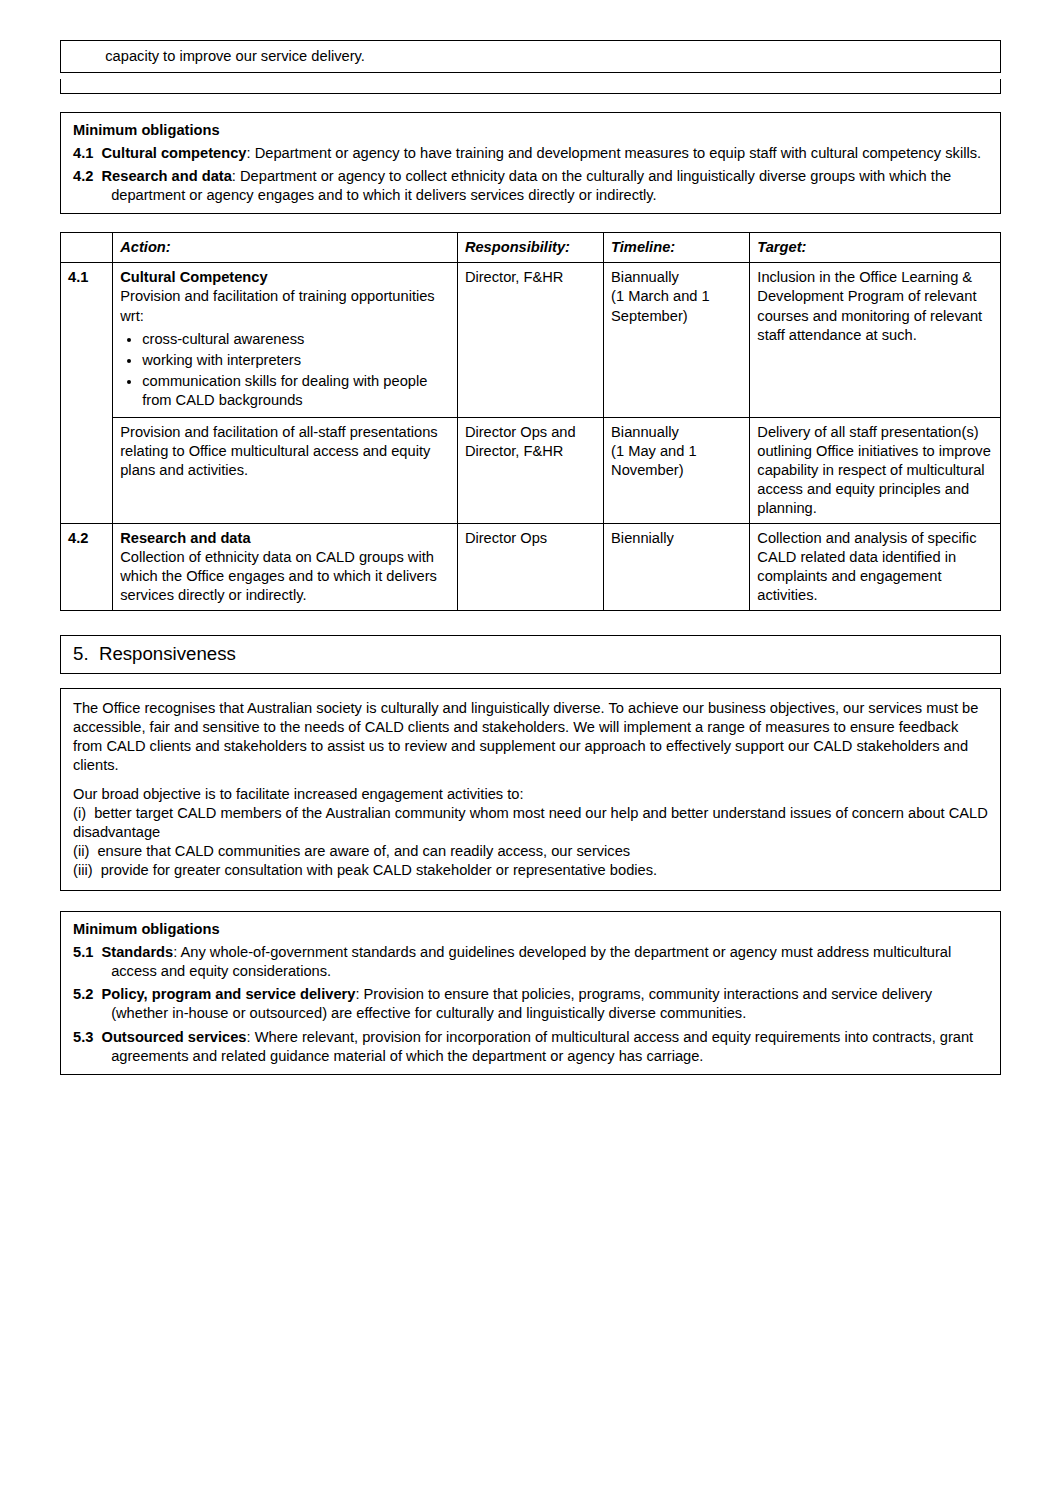capacity to improve our service delivery.
Minimum obligations
4.1 Cultural competency: Department or agency to have training and development measures to equip staff with cultural competency skills.
4.2 Research and data: Department or agency to collect ethnicity data on the culturally and linguistically diverse groups with which the department or agency engages and to which it delivers services directly or indirectly.
| | Action: | Responsibility: | Timeline: | Target: |
| --- | --- | --- | --- | --- |
| 4.1 | Cultural Competency Provision and facilitation of training opportunities wrt: cross-cultural awareness working with interpreters communication skills for dealing with people from CALD backgrounds | Director, F&HR | Biannually (1 March and 1 September) | Inclusion in the Office Learning & Development Program of relevant courses and monitoring of relevant staff attendance at such. |
| Provision and facilitation of all-staff presentations relating to Office multicultural access and equity plans and activities. | Director Ops and Director, F&HR | Biannually (1 May and 1 November) | Delivery of all staff presentation(s) outlining Office initiatives to improve capability in respect of multicultural access and equity principles and planning. |
| 4.2 | Research and data Collection of ethnicity data on CALD groups with which the Office engages and to which it delivers services directly or indirectly. | Director Ops | Biennially | Collection and analysis of specific CALD related data identified in complaints and engagement activities. |
5. Responsiveness
The Office recognises that Australian society is culturally and linguistically diverse. To achieve our business objectives, our services must be accessible, fair and sensitive to the needs of CALD clients and stakeholders. We will implement a range of measures to ensure feedback from CALD clients and stakeholders to assist us to review and supplement our approach to effectively support our CALD stakeholders and clients.
Our broad objective is to facilitate increased engagement activities to:
(i) better target CALD members of the Australian community whom most need our help and better understand issues of concern about CALD disadvantage
(ii) ensure that CALD communities are aware of, and can readily access, our services
(iii) provide for greater consultation with peak CALD stakeholder or representative bodies.
Minimum obligations
5.1 Standards: Any whole-of-government standards and guidelines developed by the department or agency must address multicultural access and equity considerations.
5.2 Policy, program and service delivery: Provision to ensure that policies, programs, community interactions and service delivery (whether in-house or outsourced) are effective for culturally and linguistically diverse communities.
5.3 Outsourced services: Where relevant, provision for incorporation of multicultural access and equity requirements into contracts, grant agreements and related guidance material of which the department or agency has carriage.